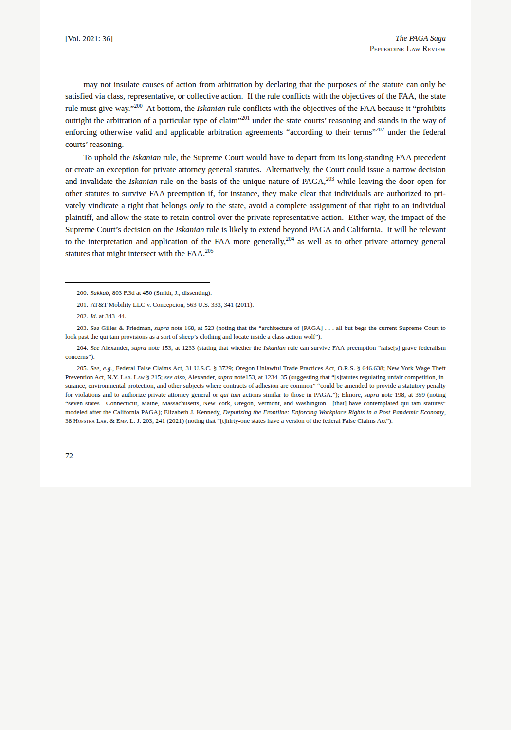[Vol. 2021: 36]
The PAGA Saga Pepperdine Law Review
may not insulate causes of action from arbitration by declaring that the purposes of the statute can only be satisfied via class, representative, or collective action. If the rule conflicts with the objectives of the FAA, the state rule must give way.”200 At bottom, the Iskanian rule conflicts with the objectives of the FAA because it “prohibits outright the arbitration of a particular type of claim”201 under the state courts’ reasoning and stands in the way of enforcing otherwise valid and applicable arbitration agreements “according to their terms”202 under the federal courts’ reasoning.
To uphold the Iskanian rule, the Supreme Court would have to depart from its long-standing FAA precedent or create an exception for private attorney general statutes. Alternatively, the Court could issue a narrow decision and invalidate the Iskanian rule on the basis of the unique nature of PAGA,203 while leaving the door open for other statutes to survive FAA preemption if, for instance, they make clear that individuals are authorized to privately vindicate a right that belongs only to the state, avoid a complete assignment of that right to an individual plaintiff, and allow the state to retain control over the private representative action. Either way, the impact of the Supreme Court’s decision on the Iskanian rule is likely to extend beyond PAGA and California. It will be relevant to the interpretation and application of the FAA more generally,204 as well as to other private attorney general statutes that might intersect with the FAA.205
200. Sakkab, 803 F.3d at 450 (Smith, J., dissenting).
201. AT&T Mobility LLC v. Concepcion, 563 U.S. 333, 341 (2011).
202. Id. at 343–44.
203. See Gilles & Friedman, supra note 168, at 523 (noting that the “architecture of [PAGA] . . . all but begs the current Supreme Court to look past the qui tam provisions as a sort of sheep’s clothing and locate inside a class action wolf”).
204. See Alexander, supra note 153, at 1233 (stating that whether the Iskanian rule can survive FAA preemption “raise[s] grave federalism concerns”).
205. See, e.g., Federal False Claims Act, 31 U.S.C. § 3729; Oregon Unlawful Trade Practices Act, O.R.S. § 646.638; New York Wage Theft Prevention Act, N.Y. Lab. Law § 215; see also, Alexander, supra note153, at 1234–35 (suggesting that “[s]tatutes regulating unfair competition, insurance, environmental protection, and other subjects where contracts of adhesion are common” “could be amended to provide a statutory penalty for violations and to authorize private attorney general or qui tam actions similar to those in PAGA.”); Elmore, supra note 198, at 359 (noting “seven states—Connecticut, Maine, Massachusetts, New York, Oregon, Vermont, and Washington—[that] have contemplated qui tam statutes” modeled after the California PAGA); Elizabeth J. Kennedy, Deputizing the Frontline: Enforcing Workplace Rights in a Post-Pandemic Economy, 38 Hofstra Lab. & Emp. L. J. 203, 241 (2021) (noting that “[t]hirty-one states have a version of the federal False Claims Act”).
72